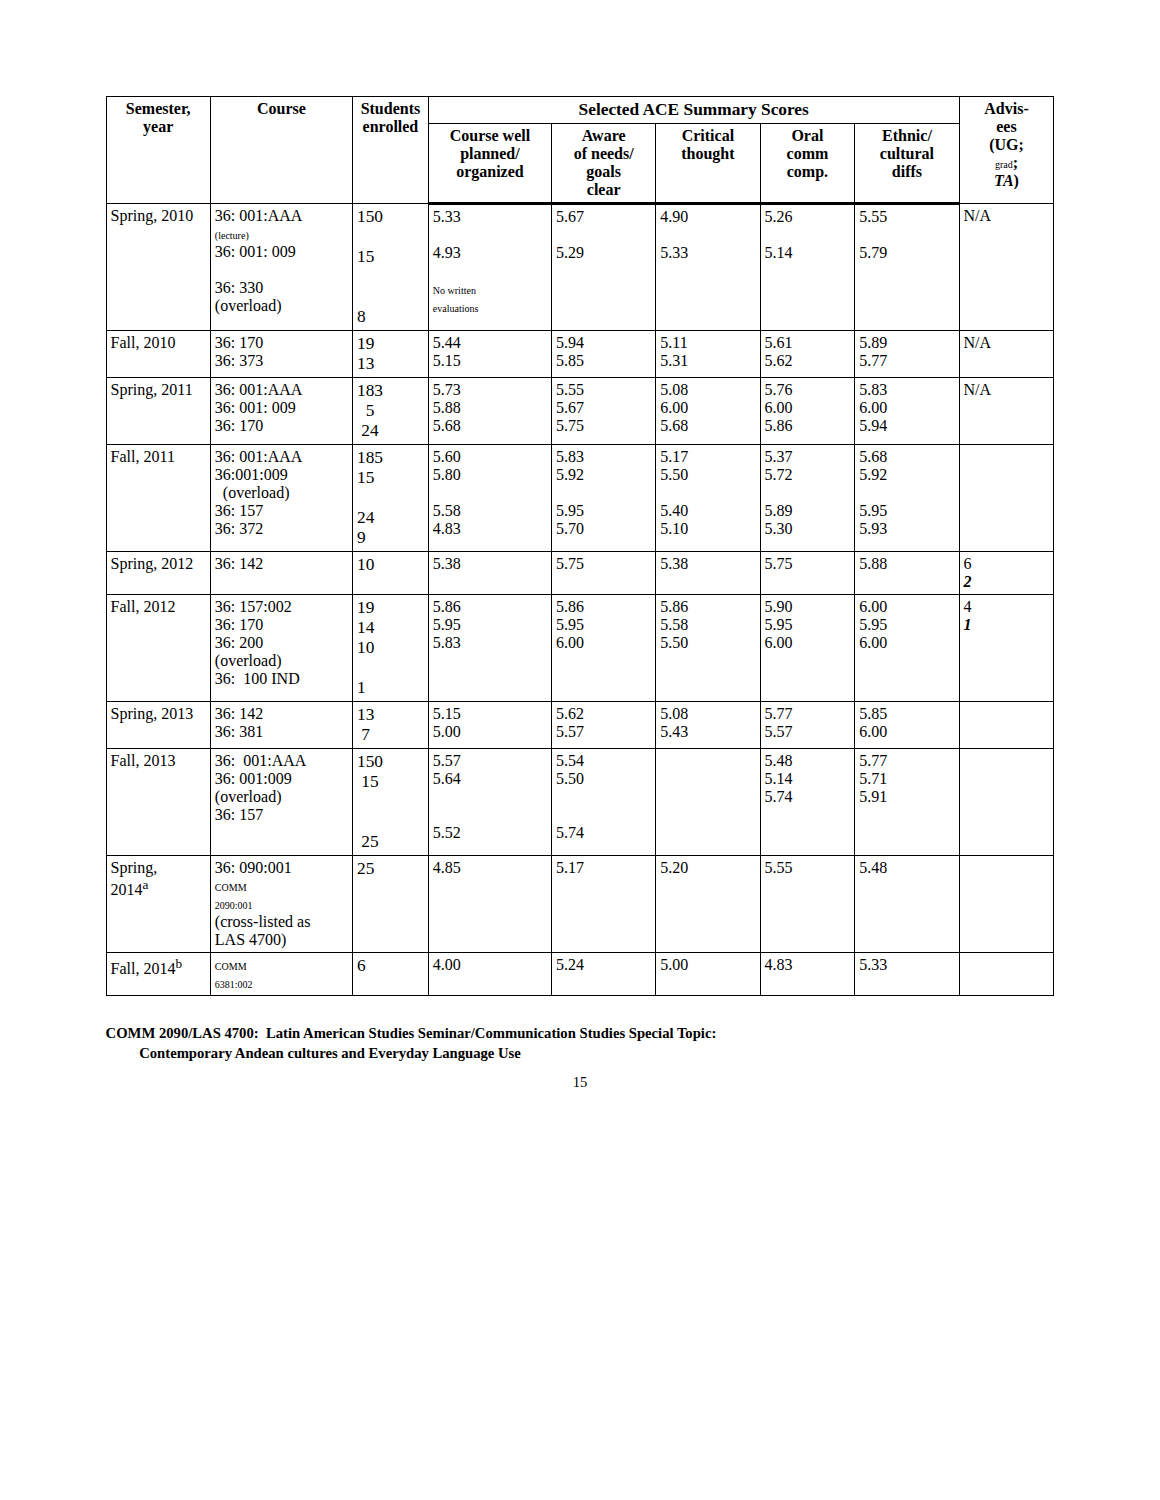| Semester, year | Course | Students enrolled | Selected ACE Summary Scores | Advis- ees (UG; grad ; TA ) |
| --- | --- | --- | --- | --- |
| Course well planned/ organized | Aware of needs/ goals clear | Critical thought | Oral comm comp. | Ethnic/ cultural diffs |
| Spring, 2010 | 36: 001:AAA (lecture) 36: 001: 009 36: 330 (overload) | 150 15 8 | 5.33 4.93 No written evaluations | 5.67 5.29 | 4.90 5.33 | 5.26 5.14 | 5.55 5.79 | N/A |
| Fall, 2010 | 36: 170 36: 373 | 19 13 | 5.44 5.15 | 5.94 5.85 | 5.11 5.31 | 5.61 5.62 | 5.89 5.77 | N/A |
| Spring, 2011 | 36: 001:AAA 36: 001: 009 36: 170 | 183 5 24 | 5.73 5.88 5.68 | 5.55 5.67 5.75 | 5.08 6.00 5.68 | 5.76 6.00 5.86 | 5.83 6.00 5.94 | N/A |
| Fall, 2011 | 36: 001:AAA 36:001:009 (overload) 36: 157 36: 372 | 185 15 24 9 | 5.60 5.80 5.58 4.83 | 5.83 5.92 5.95 5.70 | 5.17 5.50 5.40 5.10 | 5.37 5.72 5.89 5.30 | 5.68 5.92 5.95 5.93 | |
| Spring, 2012 | 36: 142 | 10 | 5.38 | 5.75 | 5.38 | 5.75 | 5.88 | 6 2 |
| Fall, 2012 | 36: 157:002 36: 170 36: 200 (overload) 36: 100 IND | 19 14 10 1 | 5.86 5.95 5.83 | 5.86 5.95 6.00 | 5.86 5.58 5.50 | 5.90 5.95 6.00 | 6.00 5.95 6.00 | 4 1 |
| Spring, 2013 | 36: 142 36: 381 | 13 7 | 5.15 5.00 | 5.62 5.57 | 5.08 5.43 | 5.77 5.57 | 5.85 6.00 | |
| Fall, 2013 | 36: 001:AAA 36: 001:009 (overload) 36: 157 | 150 15 25 | 5.57 5.64 5.52 | 5.54 5.50 5.74 | | 5.48 5.14 5.74 | 5.77 5.71 5.91 | |
| Spring, 2014 a | 36: 090:001 COMM 2090:001 (cross-listed as LAS 4700) | 25 | 4.85 | 5.17 | 5.20 | 5.55 | 5.48 | |
| Fall, 2014 b | COMM 6381:002 | 6 | 4.00 | 5.24 | 5.00 | 4.83 | 5.33 | |
COMM 2090/LAS 4700: Latin American Studies Seminar/Communication Studies Special Topic: Contemporary Andean cultures and Everyday Language Use
15